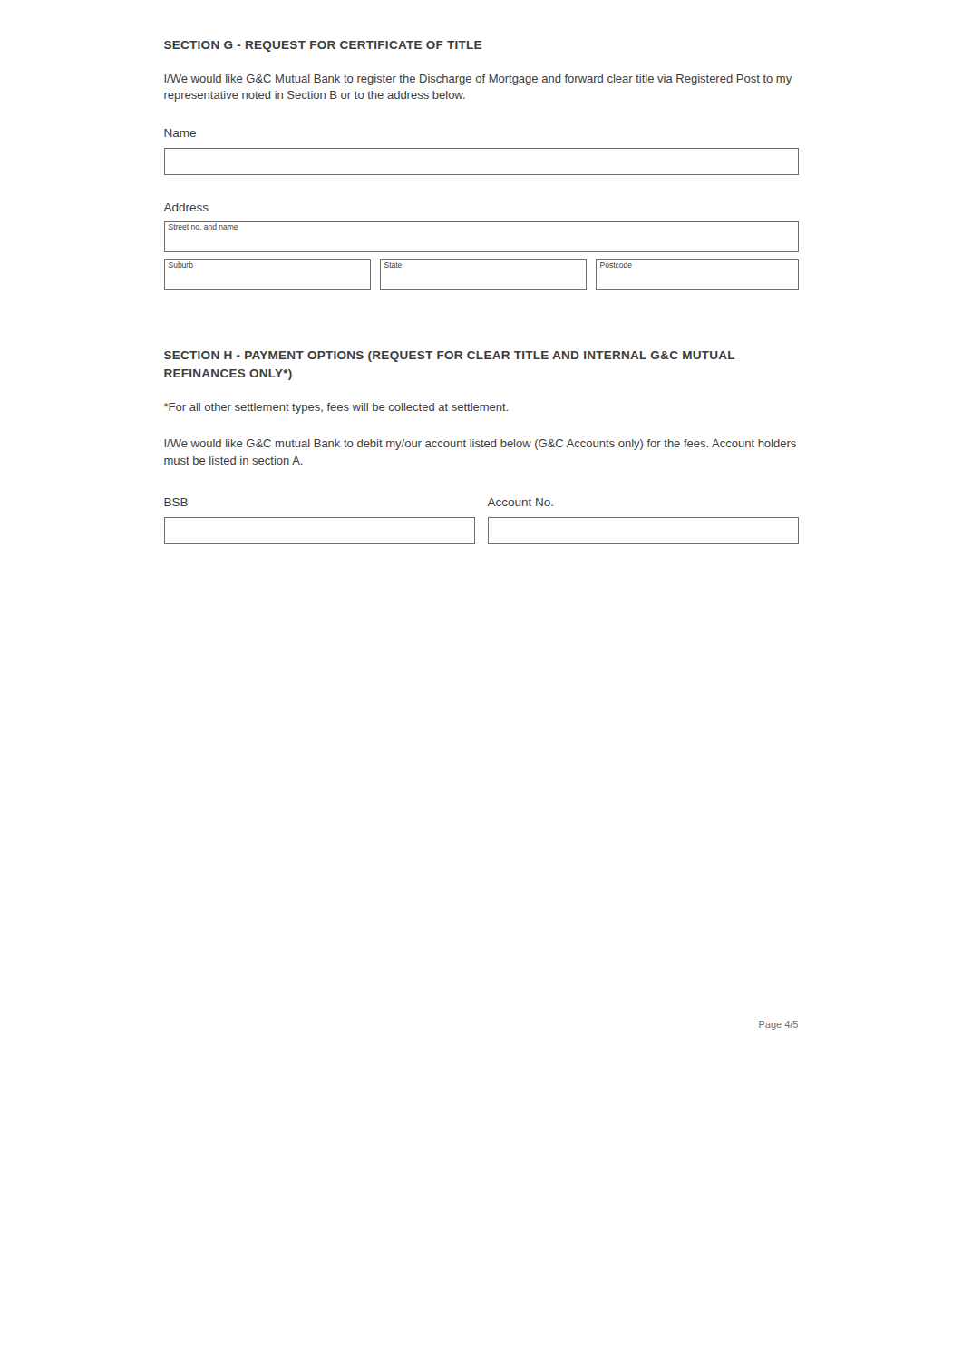SECTION G - REQUEST FOR CERTIFICATE OF TITLE
I/We would like G&C Mutual Bank to register the Discharge of Mortgage and forward clear title via Registered Post to my representative noted in Section B or to the address below.
Name
Address
Street no. and name
Suburb
State
Postcode
SECTION H - PAYMENT OPTIONS (REQUEST FOR CLEAR TITLE AND INTERNAL G&C MUTUAL REFINANCES ONLY*)
*For all other settlement types, fees will be collected at settlement.
I/We would like G&C mutual Bank to debit my/our account listed below (G&C Accounts only) for the fees. Account holders must be listed in section A.
BSB
Account No.
Page 4/5